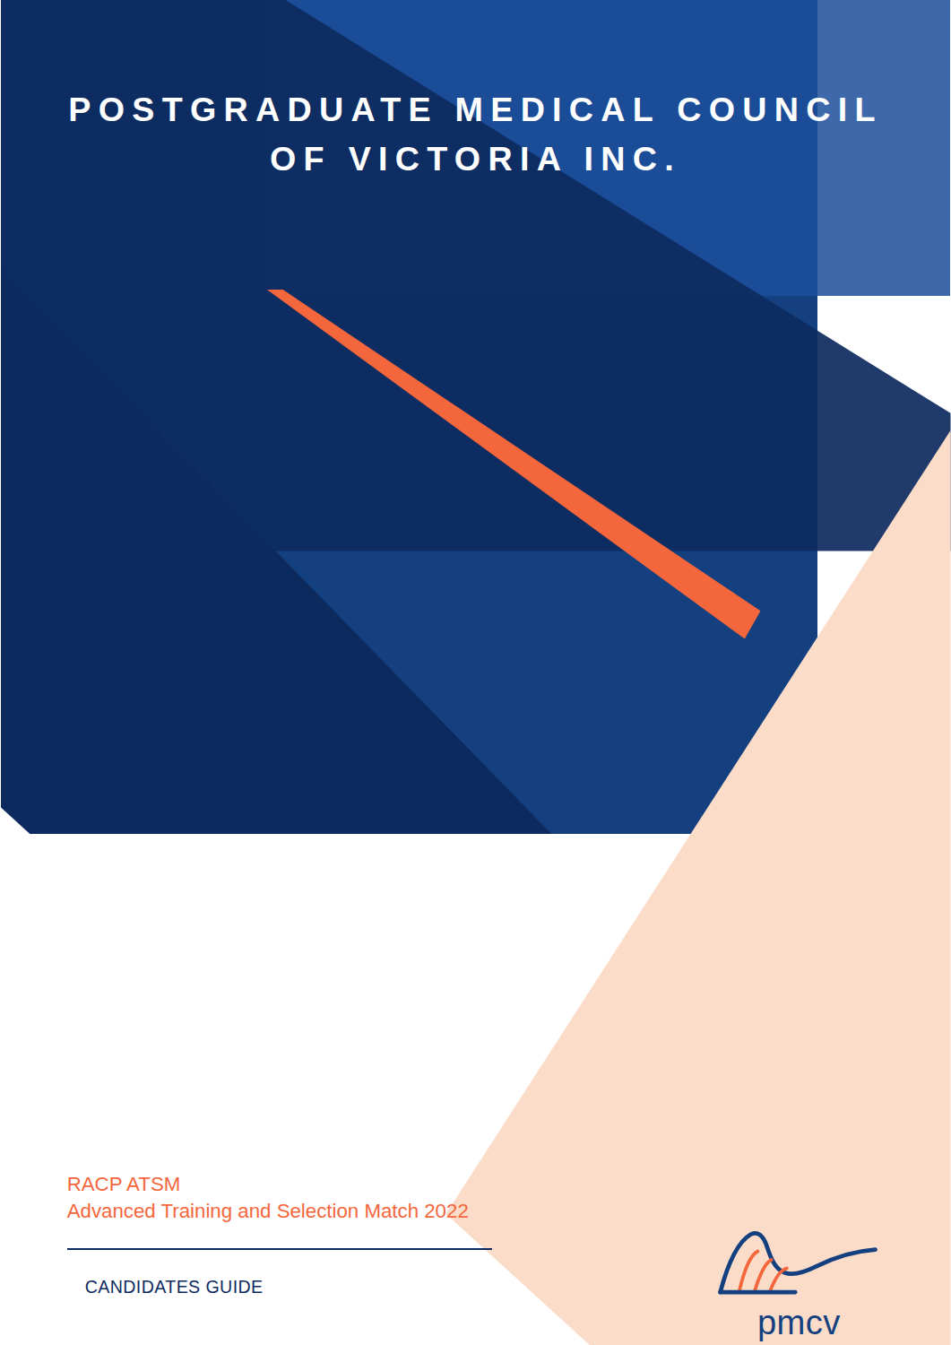Postgraduate Medical Council of Victoria Inc.
RACP ATSM
Advanced Training and Selection Match 2022
CANDIDATES GUIDE
pmcv